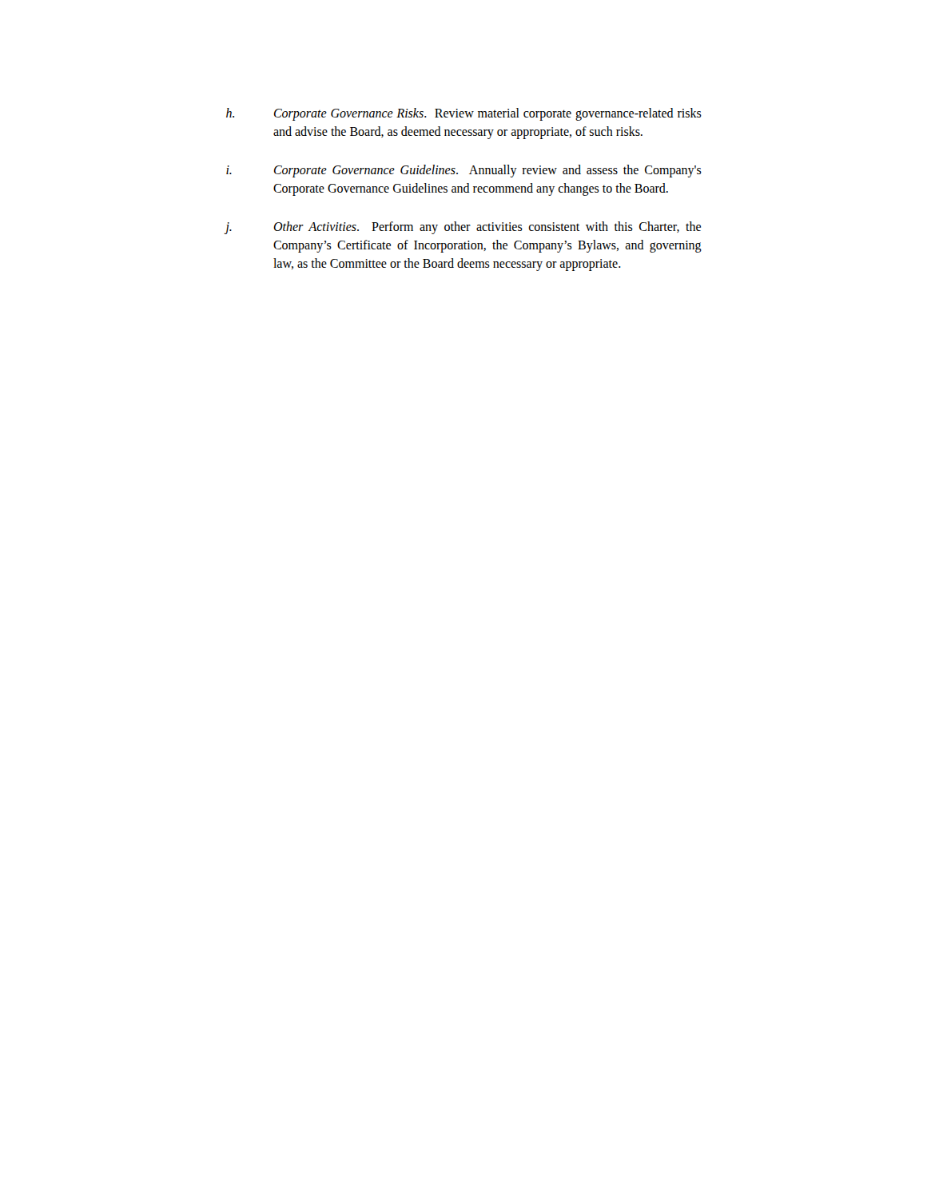h. Corporate Governance Risks. Review material corporate governance-related risks and advise the Board, as deemed necessary or appropriate, of such risks.
i. Corporate Governance Guidelines. Annually review and assess the Company's Corporate Governance Guidelines and recommend any changes to the Board.
j. Other Activities. Perform any other activities consistent with this Charter, the Company’s Certificate of Incorporation, the Company’s Bylaws, and governing law, as the Committee or the Board deems necessary or appropriate.